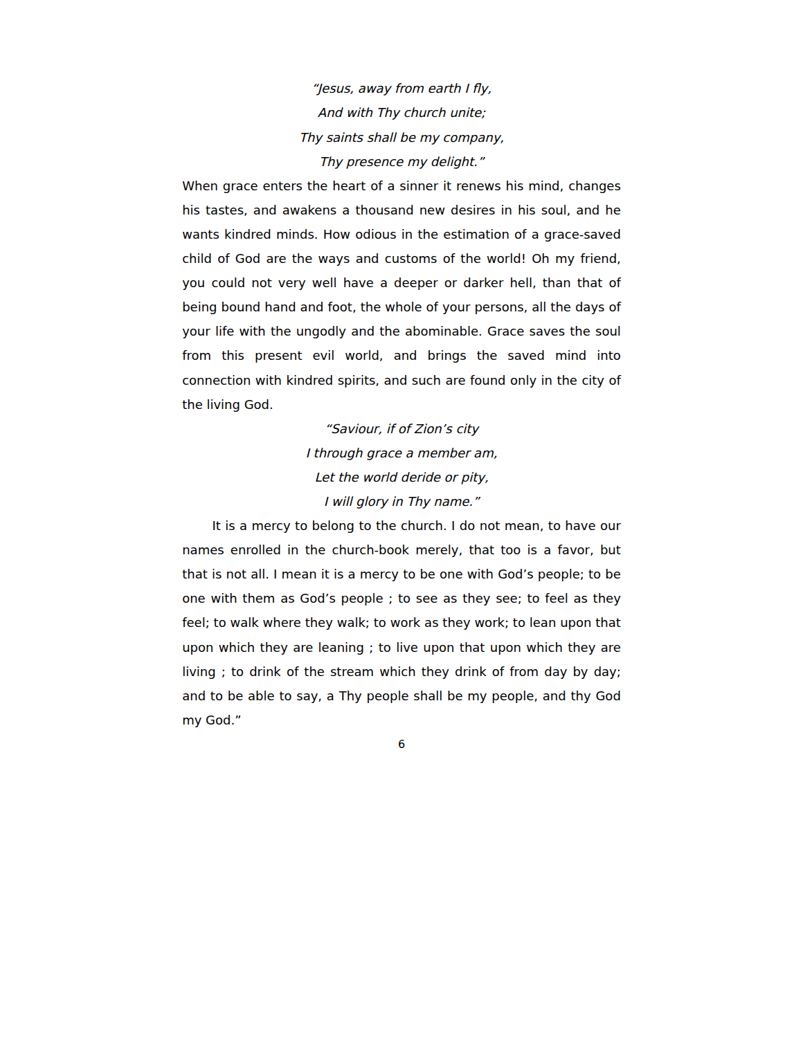“Jesus, away from earth I fly,
And with Thy church unite;
Thy saints shall be my company,
Thy presence my delight.”
When grace enters the heart of a sinner it renews his mind, changes his tastes, and awakens a thousand new desires in his soul, and he wants kindred minds. How odious in the estimation of a grace-saved child of God are the ways and customs of the world! Oh my friend, you could not very well have a deeper or darker hell, than that of being bound hand and foot, the whole of your persons, all the days of your life with the ungodly and the abominable. Grace saves the soul from this present evil world, and brings the saved mind into connection with kindred spirits, and such are found only in the city of the living God.
“Saviour, if of Zion’s city
I through grace a member am,
Let the world deride or pity,
I will glory in Thy name.”
It is a mercy to belong to the church. I do not mean, to have our names enrolled in the church-book merely, that too is a favor, but that is not all. I mean it is a mercy to be one with God’s people; to be one with them as God’s people ; to see as they see; to feel as they feel; to walk where they walk; to work as they work; to lean upon that upon which they are leaning ; to live upon that upon which they are living ; to drink of the stream which they drink of from day by day; and to be able to say, a Thy people shall be my people, and thy God my God.”
6